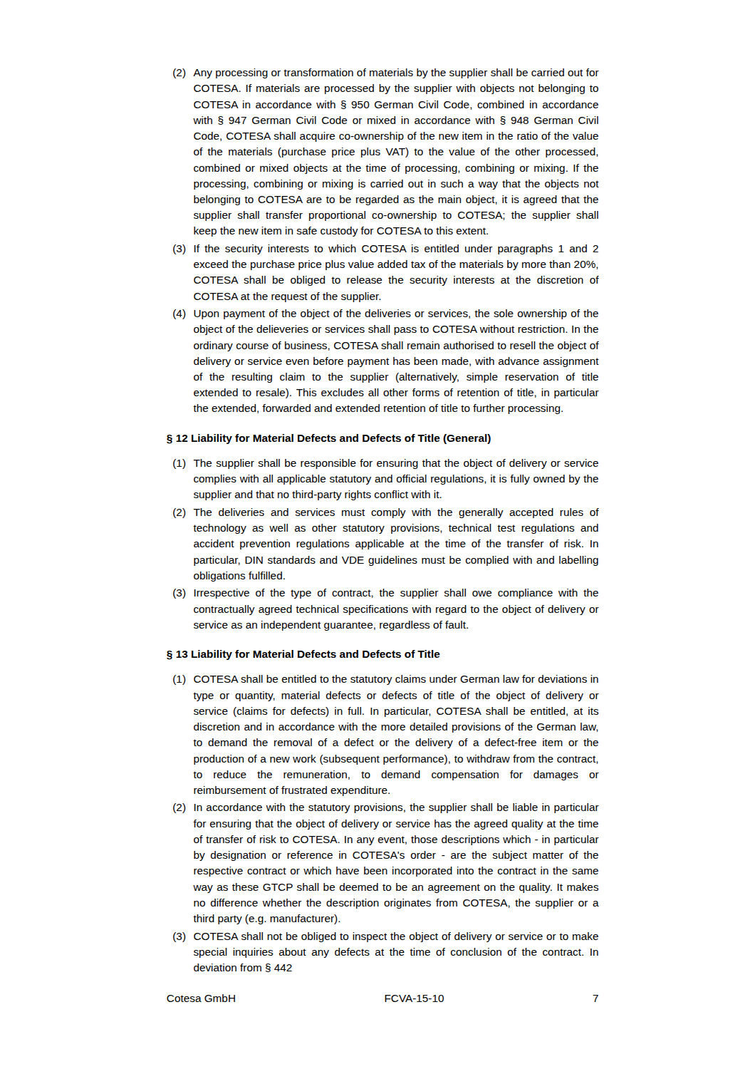(2) Any processing or transformation of materials by the supplier shall be carried out for COTESA. If materials are processed by the supplier with objects not belonging to COTESA in accordance with § 950 German Civil Code, combined in accordance with § 947 German Civil Code or mixed in accordance with § 948 German Civil Code, COTESA shall acquire co-ownership of the new item in the ratio of the value of the materials (purchase price plus VAT) to the value of the other processed, combined or mixed objects at the time of processing, combining or mixing. If the processing, combining or mixing is carried out in such a way that the objects not belonging to COTESA are to be regarded as the main object, it is agreed that the supplier shall transfer proportional co-ownership to COTESA; the supplier shall keep the new item in safe custody for COTESA to this extent.
(3) If the security interests to which COTESA is entitled under paragraphs 1 and 2 exceed the purchase price plus value added tax of the materials by more than 20%, COTESA shall be obliged to release the security interests at the discretion of COTESA at the request of the supplier.
(4) Upon payment of the object of the deliveries or services, the sole ownership of the object of the delieveries or services shall pass to COTESA without restriction. In the ordinary course of business, COTESA shall remain authorised to resell the object of delivery or service even before payment has been made, with advance assignment of the resulting claim to the supplier (alternatively, simple reservation of title extended to resale). This excludes all other forms of retention of title, in particular the extended, forwarded and extended retention of title to further processing.
§ 12 Liability for Material Defects and Defects of Title (General)
(1) The supplier shall be responsible for ensuring that the object of delivery or service complies with all applicable statutory and official regulations, it is fully owned by the supplier and that no third-party rights conflict with it.
(2) The deliveries and services must comply with the generally accepted rules of technology as well as other statutory provisions, technical test regulations and accident prevention regulations applicable at the time of the transfer of risk. In particular, DIN standards and VDE guidelines must be complied with and labelling obligations fulfilled.
(3) Irrespective of the type of contract, the supplier shall owe compliance with the contractually agreed technical specifications with regard to the object of delivery or service as an independent guarantee, regardless of fault.
§ 13 Liability for Material Defects and Defects of Title
(1) COTESA shall be entitled to the statutory claims under German law for deviations in type or quantity, material defects or defects of title of the object of delivery or service (claims for defects) in full. In particular, COTESA shall be entitled, at its discretion and in accordance with the more detailed provisions of the German law, to demand the removal of a defect or the delivery of a defect-free item or the production of a new work (subsequent performance), to withdraw from the contract, to reduce the remuneration, to demand compensation for damages or reimbursement of frustrated expenditure.
(2) In accordance with the statutory provisions, the supplier shall be liable in particular for ensuring that the object of delivery or service has the agreed quality at the time of transfer of risk to COTESA. In any event, those descriptions which - in particular by designation or reference in COTESA's order - are the subject matter of the respective contract or which have been incorporated into the contract in the same way as these GTCP shall be deemed to be an agreement on the quality. It makes no difference whether the description originates from COTESA, the supplier or a third party (e.g. manufacturer).
(3) COTESA shall not be obliged to inspect the object of delivery or service or to make special inquiries about any defects at the time of conclusion of the contract. In deviation from § 442
Cotesa GmbH
FCVA-15-10
7